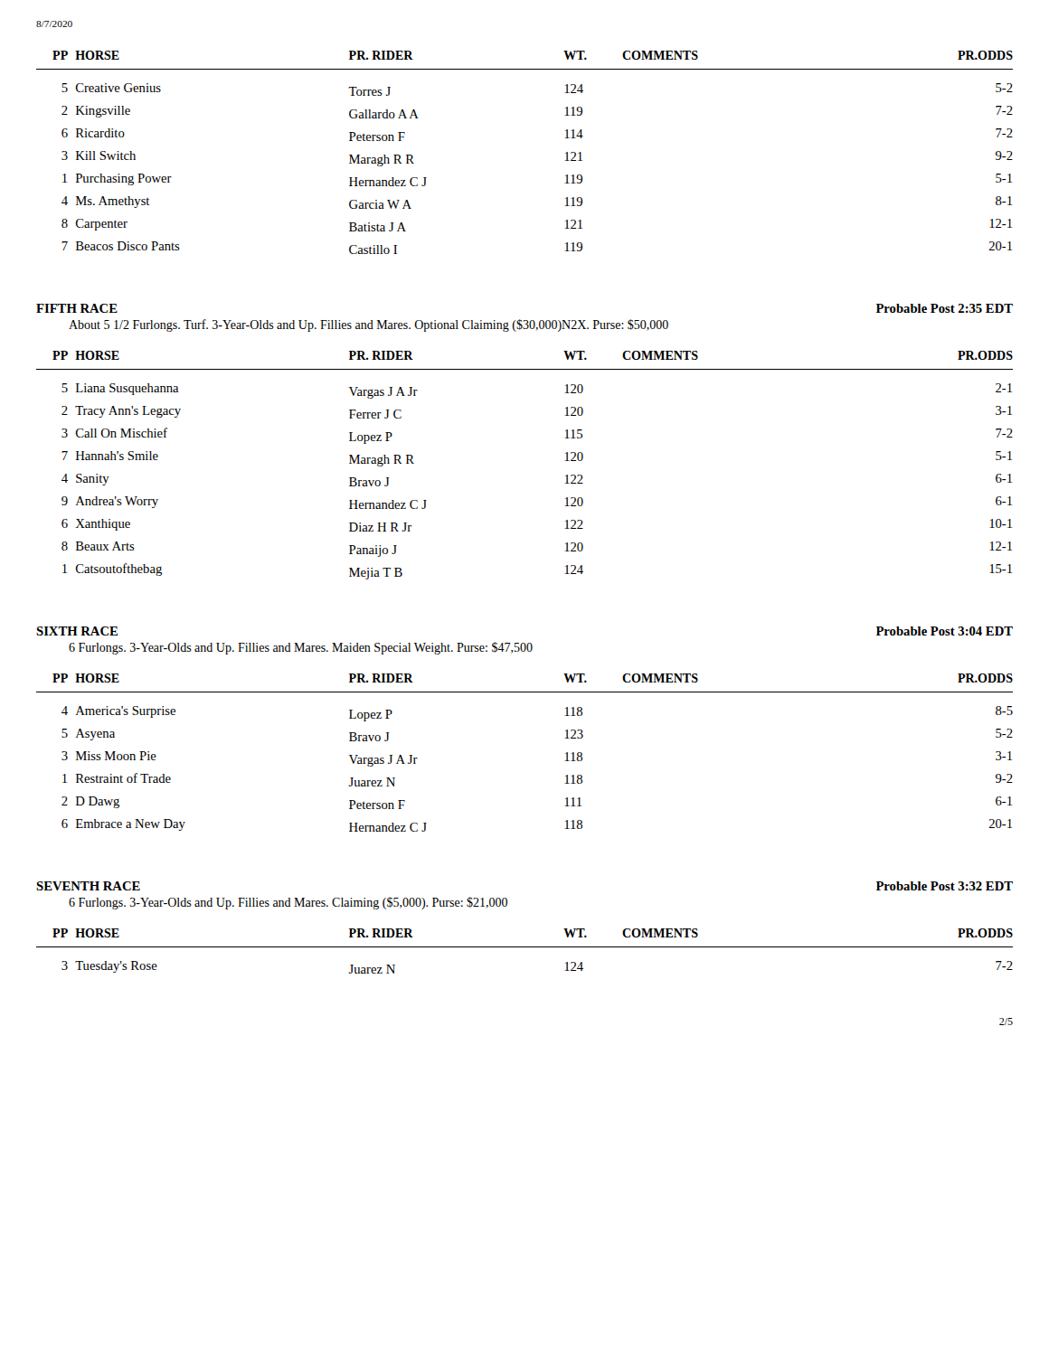8/7/2020
| PP | HORSE | PR. RIDER | WT. | COMMENTS | PR.ODDS |
| --- | --- | --- | --- | --- | --- |
| 5 | Creative Genius | Torres J | 124 | | 5-2 |
| 2 | Kingsville | Gallardo A A | 119 | | 7-2 |
| 6 | Ricardito | Peterson F | 114 | | 7-2 |
| 3 | Kill Switch | Maragh R R | 121 | | 9-2 |
| 1 | Purchasing Power | Hernandez C J | 119 | | 5-1 |
| 4 | Ms. Amethyst | Garcia W A | 119 | | 8-1 |
| 8 | Carpenter | Batista J A | 121 | | 12-1 |
| 7 | Beacos Disco Pants | Castillo I | 119 | | 20-1 |
FIFTH RACE Probable Post 2:35 EDT
About 5 1/2 Furlongs. Turf. 3-Year-Olds and Up. Fillies and Mares. Optional Claiming ($30,000)N2X. Purse: $50,000
| PP | HORSE | PR. RIDER | WT. | COMMENTS | PR.ODDS |
| --- | --- | --- | --- | --- | --- |
| 5 | Liana Susquehanna | Vargas J A Jr | 120 | | 2-1 |
| 2 | Tracy Ann's Legacy | Ferrer J C | 120 | | 3-1 |
| 3 | Call On Mischief | Lopez P | 115 | | 7-2 |
| 7 | Hannah's Smile | Maragh R R | 120 | | 5-1 |
| 4 | Sanity | Bravo J | 122 | | 6-1 |
| 9 | Andrea's Worry | Hernandez C J | 120 | | 6-1 |
| 6 | Xanthique | Diaz H R Jr | 122 | | 10-1 |
| 8 | Beaux Arts | Panaijo J | 120 | | 12-1 |
| 1 | Catsoutofthebag | Mejia T B | 124 | | 15-1 |
SIXTH RACE Probable Post 3:04 EDT
6 Furlongs. 3-Year-Olds and Up. Fillies and Mares. Maiden Special Weight. Purse: $47,500
| PP | HORSE | PR. RIDER | WT. | COMMENTS | PR.ODDS |
| --- | --- | --- | --- | --- | --- |
| 4 | America's Surprise | Lopez P | 118 | | 8-5 |
| 5 | Asyena | Bravo J | 123 | | 5-2 |
| 3 | Miss Moon Pie | Vargas J A Jr | 118 | | 3-1 |
| 1 | Restraint of Trade | Juarez N | 118 | | 9-2 |
| 2 | D Dawg | Peterson F | 111 | | 6-1 |
| 6 | Embrace a New Day | Hernandez C J | 118 | | 20-1 |
SEVENTH RACE Probable Post 3:32 EDT
6 Furlongs. 3-Year-Olds and Up. Fillies and Mares. Claiming ($5,000). Purse: $21,000
| PP | HORSE | PR. RIDER | WT. | COMMENTS | PR.ODDS |
| --- | --- | --- | --- | --- | --- |
| 3 | Tuesday's Rose | Juarez N | 124 | | 7-2 |
2/5